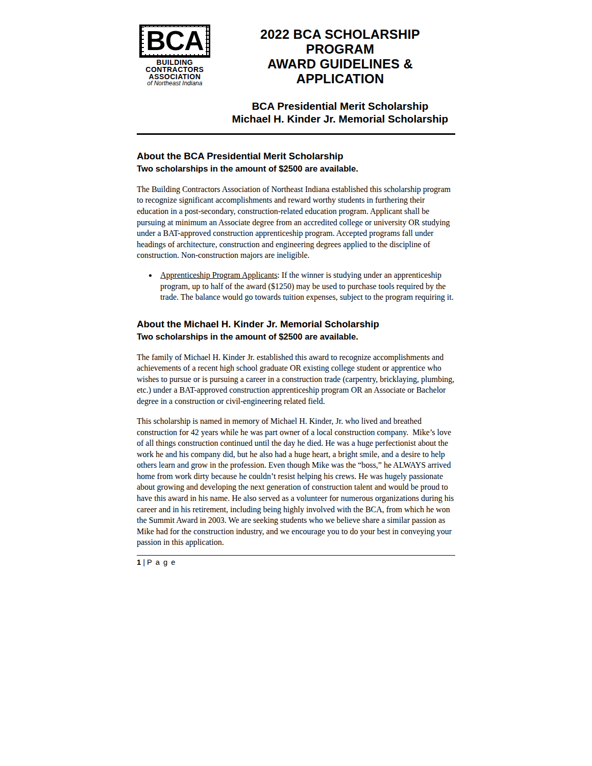BCA
BUILDING CONTRACTORS ASSOCIATION of Northeast Indiana
2022 BCA SCHOLARSHIP PROGRAM
AWARD GUIDELINES & APPLICATION
BCA Presidential Merit Scholarship
Michael H. Kinder Jr. Memorial Scholarship
About the BCA Presidential Merit Scholarship
Two scholarships in the amount of $2500 are available.
The Building Contractors Association of Northeast Indiana established this scholarship program to recognize significant accomplishments and reward worthy students in furthering their education in a post-secondary, construction-related education program. Applicant shall be pursuing at minimum an Associate degree from an accredited college or university OR studying under a BAT-approved construction apprenticeship program. Accepted programs fall under headings of architecture, construction and engineering degrees applied to the discipline of construction. Non-construction majors are ineligible.
Apprenticeship Program Applicants: If the winner is studying under an apprenticeship program, up to half of the award ($1250) may be used to purchase tools required by the trade. The balance would go towards tuition expenses, subject to the program requiring it.
About the Michael H. Kinder Jr. Memorial Scholarship
Two scholarships in the amount of $2500 are available.
The family of Michael H. Kinder Jr. established this award to recognize accomplishments and achievements of a recent high school graduate OR existing college student or apprentice who wishes to pursue or is pursuing a career in a construction trade (carpentry, bricklaying, plumbing, etc.) under a BAT-approved construction apprenticeship program OR an Associate or Bachelor degree in a construction or civil-engineering related field.
This scholarship is named in memory of Michael H. Kinder, Jr. who lived and breathed construction for 42 years while he was part owner of a local construction company. Mike’s love of all things construction continued until the day he died. He was a huge perfectionist about the work he and his company did, but he also had a huge heart, a bright smile, and a desire to help others learn and grow in the profession. Even though Mike was the “boss,” he ALWAYS arrived home from work dirty because he couldn’t resist helping his crews. He was hugely passionate about growing and developing the next generation of construction talent and would be proud to have this award in his name. He also served as a volunteer for numerous organizations during his career and in his retirement, including being highly involved with the BCA, from which he won the Summit Award in 2003. We are seeking students who we believe share a similar passion as Mike had for the construction industry, and we encourage you to do your best in conveying your passion in this application.
1 | P a g e